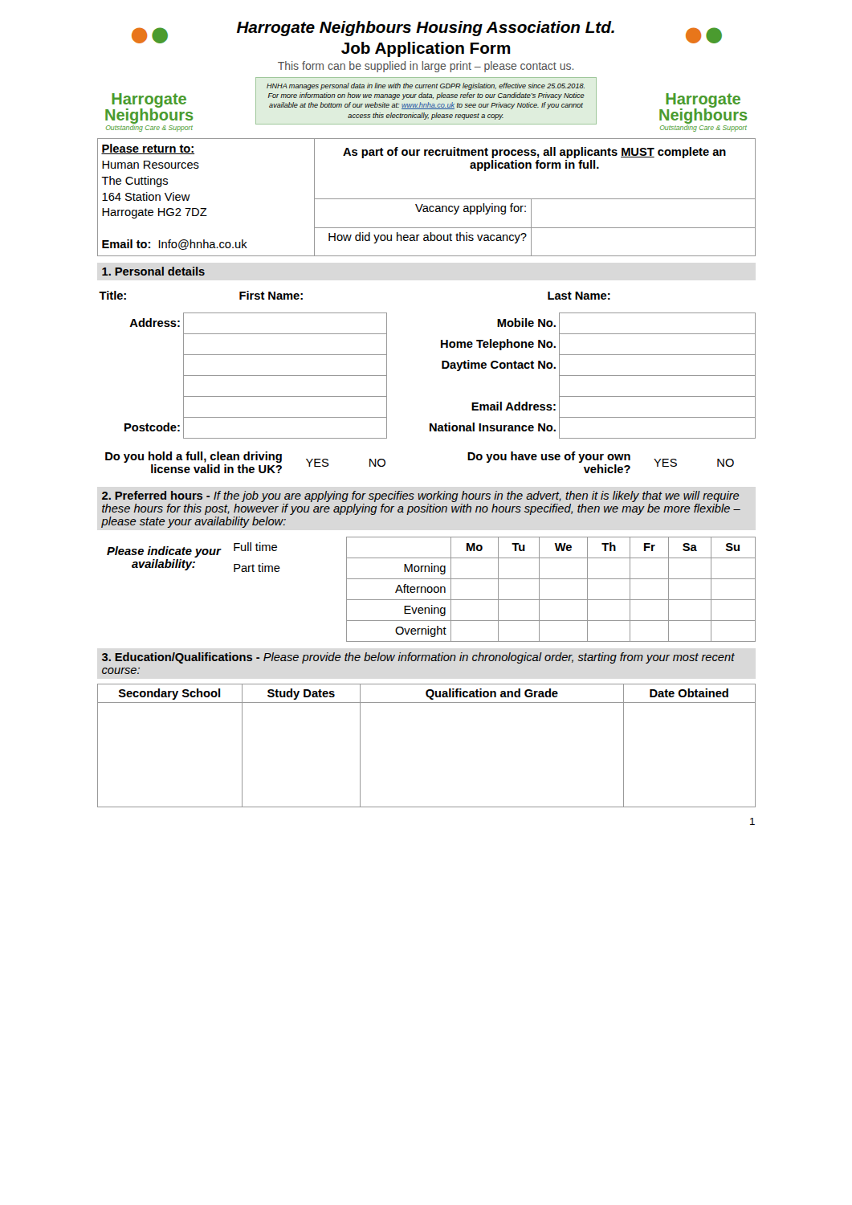●●
​
Harrogate
Neighbours
Outstanding Care & Support
Harrogate Neighbours Housing Association Ltd.
Job Application Form
This form can be supplied in large print – please contact us.
HNHA manages personal data in line with the current GDPR legislation, effective since 25.05.2018. For more information on how we manage your data, please refer to our Candidate’s Privacy Notice available at the bottom of our website at: www.hnha.co.uk to see our Privacy Notice. If you cannot access this electronically, please request a copy.
●●
​
Harrogate
Neighbours
Outstanding Care & Support
| Please return to: Human Resources The Cuttings 164 Station View Harrogate HG2 7DZ Email to: Info@hnha.co.uk | As part of our recruitment process, all applicants MUST complete an application form in full. |
| Vacancy applying for: | |
| How did you hear about this vacancy? | |
1. Personal details
| Title: | | | First Name: | | | Last Name: | |
| Address: | | | Mobile No. | |
| | | | Home Telephone No. | |
| | | | Daytime Contact No. | |
| | | | Email Address: | |
| Postcode: | | | National Insurance No. | |
| Do you hold a full, clean driving license valid in the UK? | YES | NO | | Do you have use of your own vehicle? | YES | NO |
2. Preferred hours - If the job you are applying for specifies working hours in the advert, then it is likely that we will require these hours for this post, however if you are applying for a position with no hours specified, then we may be more flexible – please state your availability below:
| Please indicate your availability: | Full time | |
| Part time | |
| | Mo | Tu | We | Th | Fr | Sa | Su |
| --- | --- | --- | --- | --- | --- | --- | --- |
| Morning | | | | | | | |
| Afternoon | | | | | | | |
| Evening | | | | | | | |
| Overnight | | | | | | | |
3. Education/Qualifications - Please provide the below information in chronological order, starting from your most recent course:
| Secondary School | Study Dates | Qualification and Grade | Date Obtained |
| --- | --- | --- | --- |
1